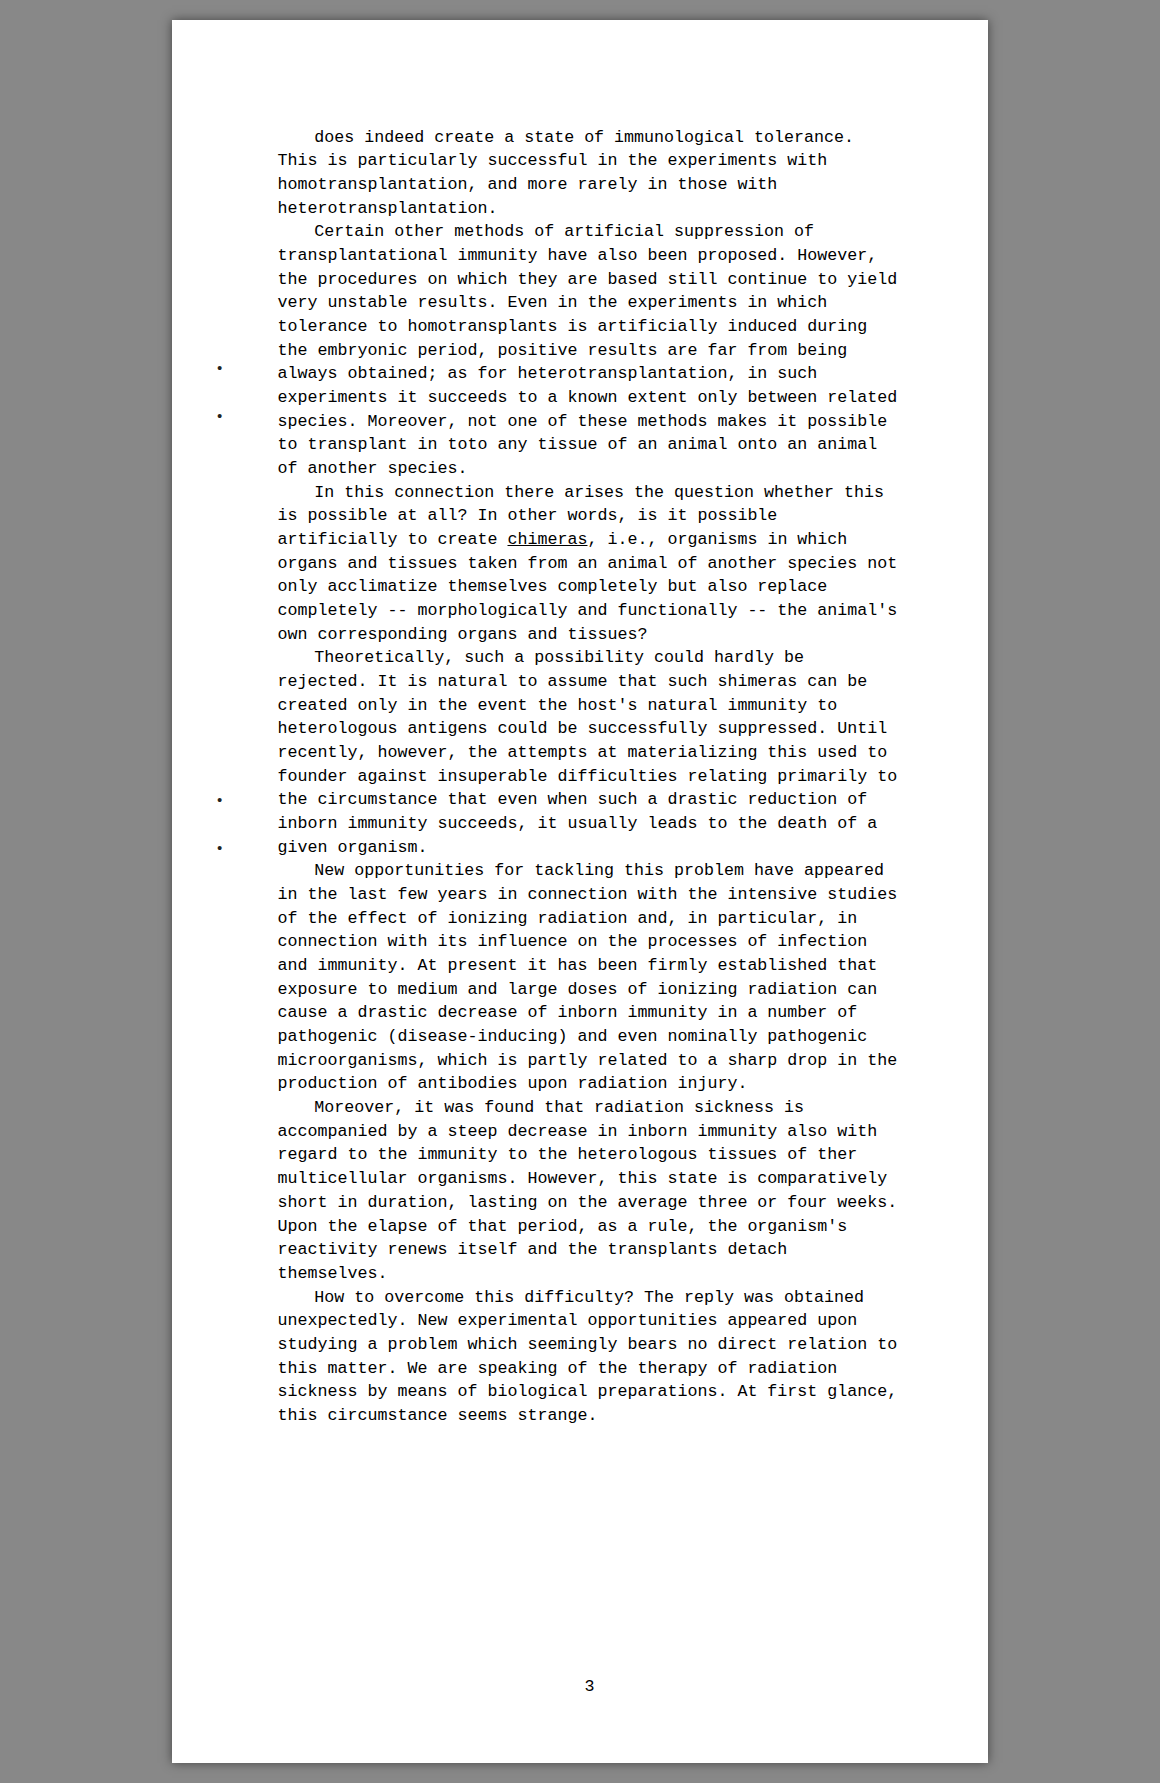•
•
•
•
does indeed create a state of immunological tolerance. This is particularly successful in the experiments with homotransplantation, and more rarely in those with heterotransplantation.
Certain other methods of artificial suppression of transplantational immunity have also been proposed. However, the procedures on which they are based still continue to yield very unstable results. Even in the experiments in which tolerance to homotransplants is artificially induced during the embryonic period, positive results are far from being always obtained; as for heterotransplantation, in such experiments it succeeds to a known extent only between related species. Moreover, not one of these methods makes it possible to transplant in toto any tissue of an animal onto an animal of another species.
In this connection there arises the question whether this is possible at all? In other words, is it possible artificially to create chimeras, i.e., organisms in which organs and tissues taken from an animal of another species not only acclimatize themselves completely but also replace completely -- morphologically and functionally -- the animal's own corresponding organs and tissues?
Theoretically, such a possibility could hardly be rejected. It is natural to assume that such shimeras can be created only in the event the host's natural immunity to heterologous antigens could be successfully suppressed. Until recently, however, the attempts at materializing this used to founder against insuperable difficulties relating primarily to the circumstance that even when such a drastic reduction of inborn immunity succeeds, it usually leads to the death of a given organism.
New opportunities for tackling this problem have appeared in the last few years in connection with the intensive studies of the effect of ionizing radiation and, in particular, in connection with its influence on the processes of infection and immunity. At present it has been firmly established that exposure to medium and large doses of ionizing radiation can cause a drastic decrease of inborn immunity in a number of pathogenic (disease-inducing) and even nominally pathogenic microorganisms, which is partly related to a sharp drop in the production of antibodies upon radiation injury.
Moreover, it was found that radiation sickness is accompanied by a steep decrease in inborn immunity also with regard to the immunity to the heterologous tissues of ther multicellular organisms. However, this state is comparatively short in duration, lasting on the average three or four weeks. Upon the elapse of that period, as a rule, the organism's reactivity renews itself and the transplants detach themselves.
How to overcome this difficulty? The reply was obtained unexpectedly. New experimental opportunities appeared upon studying a problem which seemingly bears no direct relation to this matter. We are speaking of the therapy of radiation sickness by means of biological preparations. At first glance, this circumstance seems strange.
3